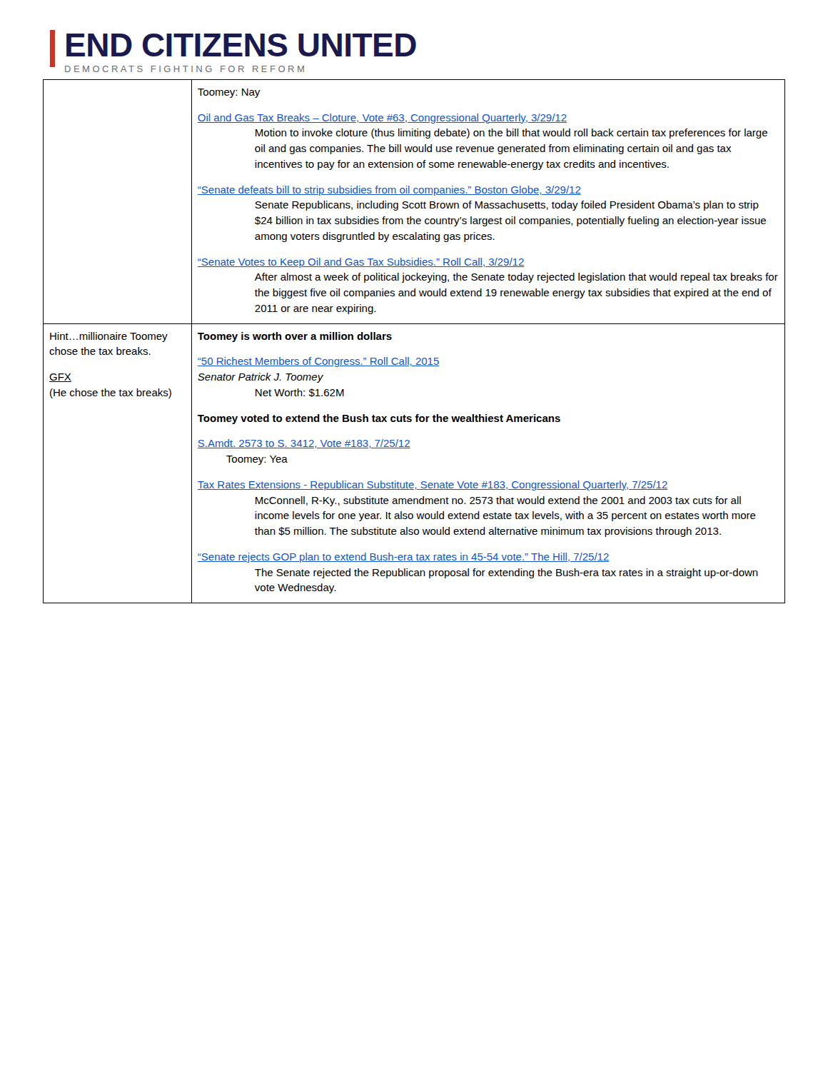END CITIZENS UNITED
DEMOCRATS FIGHTING FOR REFORM
| | Toomey: Nay Oil and Gas Tax Breaks – Cloture, Vote #63, Congressional Quarterly, 3/29/12 Motion to invoke cloture (thus limiting debate) on the bill that would roll back certain tax preferences for large oil and gas companies. The bill would use revenue generated from eliminating certain oil and gas tax incentives to pay for an extension of some renewable-energy tax credits and incentives. “Senate defeats bill to strip subsidies from oil companies.” Boston Globe, 3/29/12 Senate Republicans, including Scott Brown of Massachusetts, today foiled President Obama’s plan to strip $24 billion in tax subsidies from the country’s largest oil companies, potentially fueling an election-year issue among voters disgruntled by escalating gas prices. “Senate Votes to Keep Oil and Gas Tax Subsidies.” Roll Call, 3/29/12 After almost a week of political jockeying, the Senate today rejected legislation that would repeal tax breaks for the biggest five oil companies and would extend 19 renewable energy tax subsidies that expired at the end of 2011 or are near expiring. |
| Hint…millionaire Toomey chose the tax breaks. GFX (He chose the tax breaks) | Toomey is worth over a million dollars “50 Richest Members of Congress.” Roll Call, 2015 Senator Patrick J. Toomey Net Worth: $1.62M Toomey voted to extend the Bush tax cuts for the wealthiest Americans S.Amdt. 2573 to S. 3412, Vote #183, 7/25/12 Toomey: Yea Tax Rates Extensions - Republican Substitute, Senate Vote #183, Congressional Quarterly, 7/25/12 McConnell, R-Ky., substitute amendment no. 2573 that would extend the 2001 and 2003 tax cuts for all income levels for one year. It also would extend estate tax levels, with a 35 percent on estates worth more than $5 million. The substitute also would extend alternative minimum tax provisions through 2013. “Senate rejects GOP plan to extend Bush-era tax rates in 45-54 vote.” The Hill, 7/25/12 The Senate rejected the Republican proposal for extending the Bush-era tax rates in a straight up-or-down vote Wednesday. |